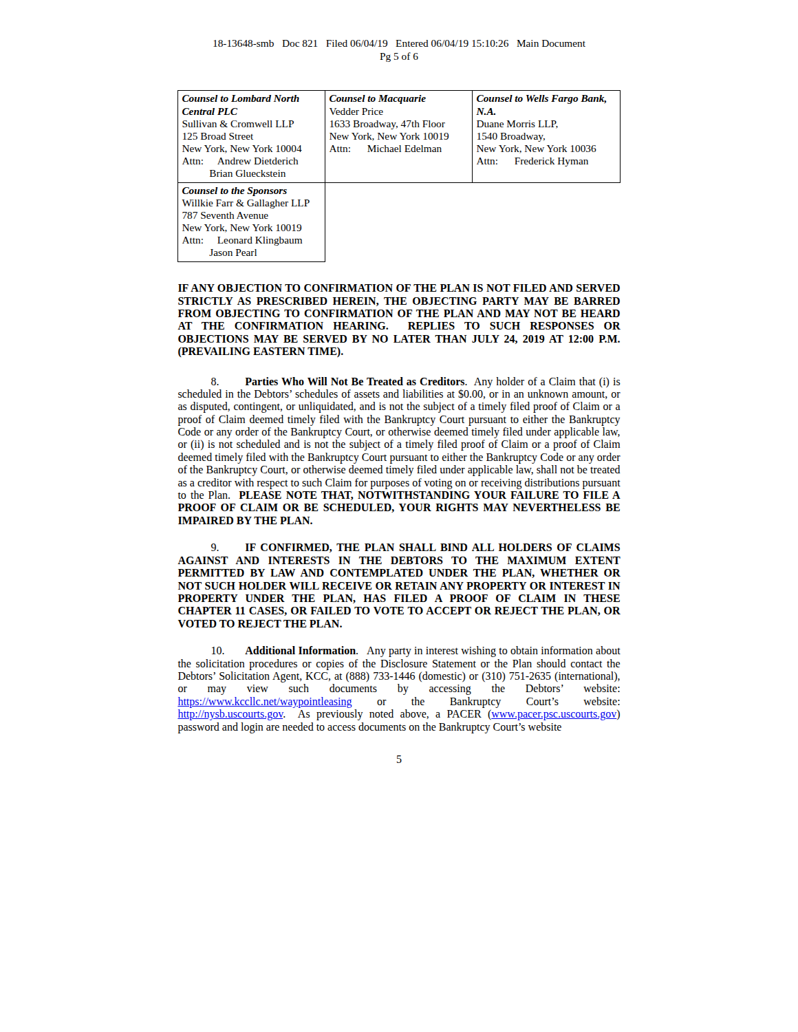18-13648-smb Doc 821 Filed 06/04/19 Entered 06/04/19 15:10:26 Main Document
Pg 5 of 6
| Counsel to Lombard North Central PLC Sullivan & Cromwell LLP 125 Broad Street New York, New York 10004 Attn: Andrew Dietderich Brian Glueckstein | Counsel to Macquarie Vedder Price 1633 Broadway, 47th Floor New York, New York 10019 Attn: Michael Edelman | Counsel to Wells Fargo Bank, N.A. Duane Morris LLP, 1540 Broadway, New York, New York 10036 Attn: Frederick Hyman |
| Counsel to the Sponsors Willkie Farr & Gallagher LLP 787 Seventh Avenue New York, New York 10019 Attn: Leonard Klingbaum Jason Pearl | | |
IF ANY OBJECTION TO CONFIRMATION OF THE PLAN IS NOT FILED AND SERVED STRICTLY AS PRESCRIBED HEREIN, THE OBJECTING PARTY MAY BE BARRED FROM OBJECTING TO CONFIRMATION OF THE PLAN AND MAY NOT BE HEARD AT THE CONFIRMATION HEARING. REPLIES TO SUCH RESPONSES OR OBJECTIONS MAY BE SERVED BY NO LATER THAN JULY 24, 2019 AT 12:00 P.M. (PREVAILING EASTERN TIME).
8. Parties Who Will Not Be Treated as Creditors. Any holder of a Claim that (i) is scheduled in the Debtors’ schedules of assets and liabilities at $0.00, or in an unknown amount, or as disputed, contingent, or unliquidated, and is not the subject of a timely filed proof of Claim or a proof of Claim deemed timely filed with the Bankruptcy Court pursuant to either the Bankruptcy Code or any order of the Bankruptcy Court, or otherwise deemed timely filed under applicable law, or (ii) is not scheduled and is not the subject of a timely filed proof of Claim or a proof of Claim deemed timely filed with the Bankruptcy Court pursuant to either the Bankruptcy Code or any order of the Bankruptcy Court, or otherwise deemed timely filed under applicable law, shall not be treated as a creditor with respect to such Claim for purposes of voting on or receiving distributions pursuant to the Plan. PLEASE NOTE THAT, NOTWITHSTANDING YOUR FAILURE TO FILE A PROOF OF CLAIM OR BE SCHEDULED, YOUR RIGHTS MAY NEVERTHELESS BE IMPAIRED BY THE PLAN.
9. IF CONFIRMED, THE PLAN SHALL BIND ALL HOLDERS OF CLAIMS AGAINST AND INTERESTS IN THE DEBTORS TO THE MAXIMUM EXTENT PERMITTED BY LAW AND CONTEMPLATED UNDER THE PLAN, WHETHER OR NOT SUCH HOLDER WILL RECEIVE OR RETAIN ANY PROPERTY OR INTEREST IN PROPERTY UNDER THE PLAN, HAS FILED A PROOF OF CLAIM IN THESE CHAPTER 11 CASES, OR FAILED TO VOTE TO ACCEPT OR REJECT THE PLAN, OR VOTED TO REJECT THE PLAN.
10. Additional Information. Any party in interest wishing to obtain information about the solicitation procedures or copies of the Disclosure Statement or the Plan should contact the Debtors’ Solicitation Agent, KCC, at (888) 733-1446 (domestic) or (310) 751-2635 (international), or may view such documents by accessing the Debtors’ website: https://www.kccllc.net/waypointleasing or the Bankruptcy Court’s website: http://nysb.uscourts.gov. As previously noted above, a PACER (www.pacer.psc.uscourts.gov) password and login are needed to access documents on the Bankruptcy Court’s website
5